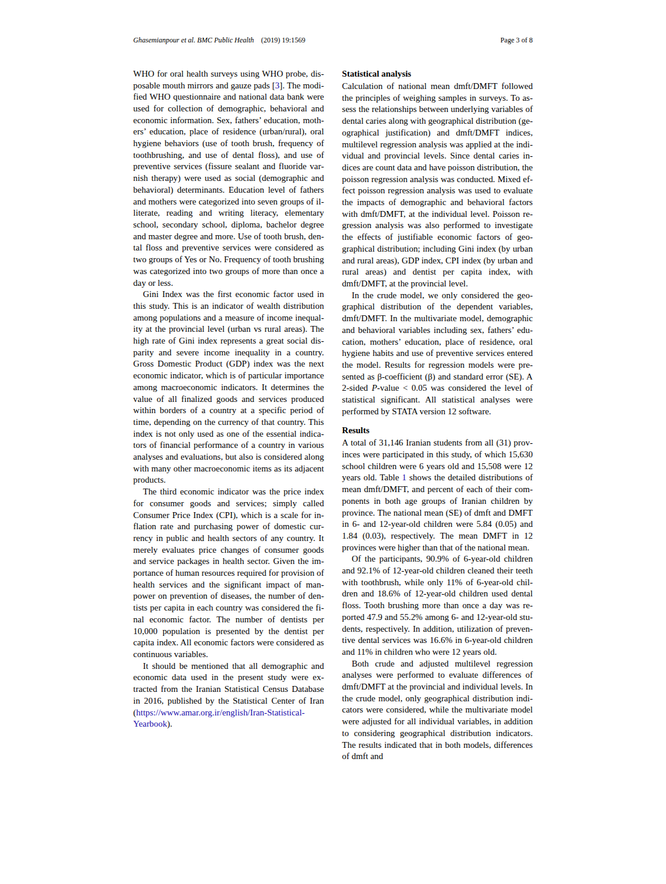Ghasemianpour et al. BMC Public Health (2019) 19:1569
Page 3 of 8
WHO for oral health surveys using WHO probe, disposable mouth mirrors and gauze pads [3]. The modified WHO questionnaire and national data bank were used for collection of demographic, behavioral and economic information. Sex, fathers’ education, mothers’ education, place of residence (urban/rural), oral hygiene behaviors (use of tooth brush, frequency of toothbrushing, and use of dental floss), and use of preventive services (fissure sealant and fluoride varnish therapy) were used as social (demographic and behavioral) determinants. Education level of fathers and mothers were categorized into seven groups of illiterate, reading and writing literacy, elementary school, secondary school, diploma, bachelor degree and master degree and more. Use of tooth brush, dental floss and preventive services were considered as two groups of Yes or No. Frequency of tooth brushing was categorized into two groups of more than once a day or less.
Gini Index was the first economic factor used in this study. This is an indicator of wealth distribution among populations and a measure of income inequality at the provincial level (urban vs rural areas). The high rate of Gini index represents a great social disparity and severe income inequality in a country. Gross Domestic Product (GDP) index was the next economic indicator, which is of particular importance among macroeconomic indicators. It determines the value of all finalized goods and services produced within borders of a country at a specific period of time, depending on the currency of that country. This index is not only used as one of the essential indicators of financial performance of a country in various analyses and evaluations, but also is considered along with many other macroeconomic items as its adjacent products.
The third economic indicator was the price index for consumer goods and services; simply called Consumer Price Index (CPI), which is a scale for inflation rate and purchasing power of domestic currency in public and health sectors of any country. It merely evaluates price changes of consumer goods and service packages in health sector. Given the importance of human resources required for provision of health services and the significant impact of manpower on prevention of diseases, the number of dentists per capita in each country was considered the final economic factor. The number of dentists per 10,000 population is presented by the dentist per capita index. All economic factors were considered as continuous variables.
It should be mentioned that all demographic and economic data used in the present study were extracted from the Iranian Statistical Census Database in 2016, published by the Statistical Center of Iran (https://www.amar.org.ir/english/Iran-Statistical-Yearbook).
Statistical analysis
Calculation of national mean dmft/DMFT followed the principles of weighing samples in surveys. To assess the relationships between underlying variables of dental caries along with geographical distribution (geographical justification) and dmft/DMFT indices, multilevel regression analysis was applied at the individual and provincial levels. Since dental caries indices are count data and have poisson distribution, the poisson regression analysis was conducted. Mixed effect poisson regression analysis was used to evaluate the impacts of demographic and behavioral factors with dmft/DMFT, at the individual level. Poisson regression analysis was also performed to investigate the effects of justifiable economic factors of geographical distribution; including Gini index (by urban and rural areas), GDP index, CPI index (by urban and rural areas) and dentist per capita index, with dmft/DMFT, at the provincial level.
In the crude model, we only considered the geographical distribution of the dependent variables, dmft/DMFT. In the multivariate model, demographic and behavioral variables including sex, fathers’ education, mothers’ education, place of residence, oral hygiene habits and use of preventive services entered the model. Results for regression models were presented as β-coefficient (β) and standard error (SE). A 2-sided P-value < 0.05 was considered the level of statistical significant. All statistical analyses were performed by STATA version 12 software.
Results
A total of 31,146 Iranian students from all (31) provinces were participated in this study, of which 15,630 school children were 6 years old and 15,508 were 12 years old. Table 1 shows the detailed distributions of mean dmft/DMFT, and percent of each of their components in both age groups of Iranian children by province. The national mean (SE) of dmft and DMFT in 6- and 12-year-old children were 5.84 (0.05) and 1.84 (0.03), respectively. The mean DMFT in 12 provinces were higher than that of the national mean.
Of the participants, 90.9% of 6-year-old children and 92.1% of 12-year-old children cleaned their teeth with toothbrush, while only 11% of 6-year-old children and 18.6% of 12-year-old children used dental floss. Tooth brushing more than once a day was reported 47.9 and 55.2% among 6- and 12-year-old students, respectively. In addition, utilization of preventive dental services was 16.6% in 6-year-old children and 11% in children who were 12 years old.
Both crude and adjusted multilevel regression analyses were performed to evaluate differences of dmft/DMFT at the provincial and individual levels. In the crude model, only geographical distribution indicators were considered, while the multivariate model were adjusted for all individual variables, in addition to considering geographical distribution indicators. The results indicated that in both models, differences of dmft and